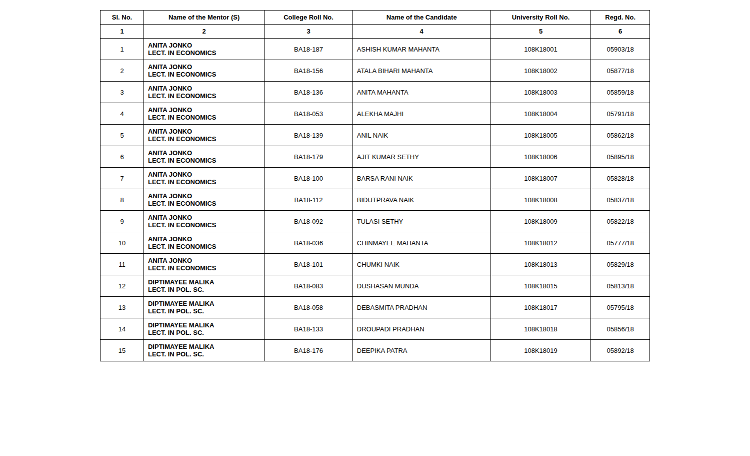| Sl. No. | Name of the Mentor (S) | College Roll No. | Name of the Candidate | University Roll No. | Regd. No. |
| --- | --- | --- | --- | --- | --- |
| 1 | 2 | 3 | 4 | 5 | 6 |
| 1 | ANITA JONKO LECT. IN ECONOMICS | BA18-187 | ASHISH KUMAR MAHANTA | 108K18001 | 05903/18 |
| 2 | ANITA JONKO LECT. IN ECONOMICS | BA18-156 | ATALA BIHARI MAHANTA | 108K18002 | 05877/18 |
| 3 | ANITA JONKO LECT. IN ECONOMICS | BA18-136 | ANITA MAHANTA | 108K18003 | 05859/18 |
| 4 | ANITA JONKO LECT. IN ECONOMICS | BA18-053 | ALEKHA MAJHI | 108K18004 | 05791/18 |
| 5 | ANITA JONKO LECT. IN ECONOMICS | BA18-139 | ANIL NAIK | 108K18005 | 05862/18 |
| 6 | ANITA JONKO LECT. IN ECONOMICS | BA18-179 | AJIT KUMAR SETHY | 108K18006 | 05895/18 |
| 7 | ANITA JONKO LECT. IN ECONOMICS | BA18-100 | BARSA RANI NAIK | 108K18007 | 05828/18 |
| 8 | ANITA JONKO LECT. IN ECONOMICS | BA18-112 | BIDUTPRAVA NAIK | 108K18008 | 05837/18 |
| 9 | ANITA JONKO LECT. IN ECONOMICS | BA18-092 | TULASI SETHY | 108K18009 | 05822/18 |
| 10 | ANITA JONKO LECT. IN ECONOMICS | BA18-036 | CHINMAYEE MAHANTA | 108K18012 | 05777/18 |
| 11 | ANITA JONKO LECT. IN ECONOMICS | BA18-101 | CHUMKI NAIK | 108K18013 | 05829/18 |
| 12 | DIPTIMAYEE MALIKA LECT. IN POL. SC. | BA18-083 | DUSHASAN MUNDA | 108K18015 | 05813/18 |
| 13 | DIPTIMAYEE MALIKA LECT. IN POL. SC. | BA18-058 | DEBASMITA PRADHAN | 108K18017 | 05795/18 |
| 14 | DIPTIMAYEE MALIKA LECT. IN POL. SC. | BA18-133 | DROUPADI PRADHAN | 108K18018 | 05856/18 |
| 15 | DIPTIMAYEE MALIKA LECT. IN POL. SC. | BA18-176 | DEEPIKA PATRA | 108K18019 | 05892/18 |